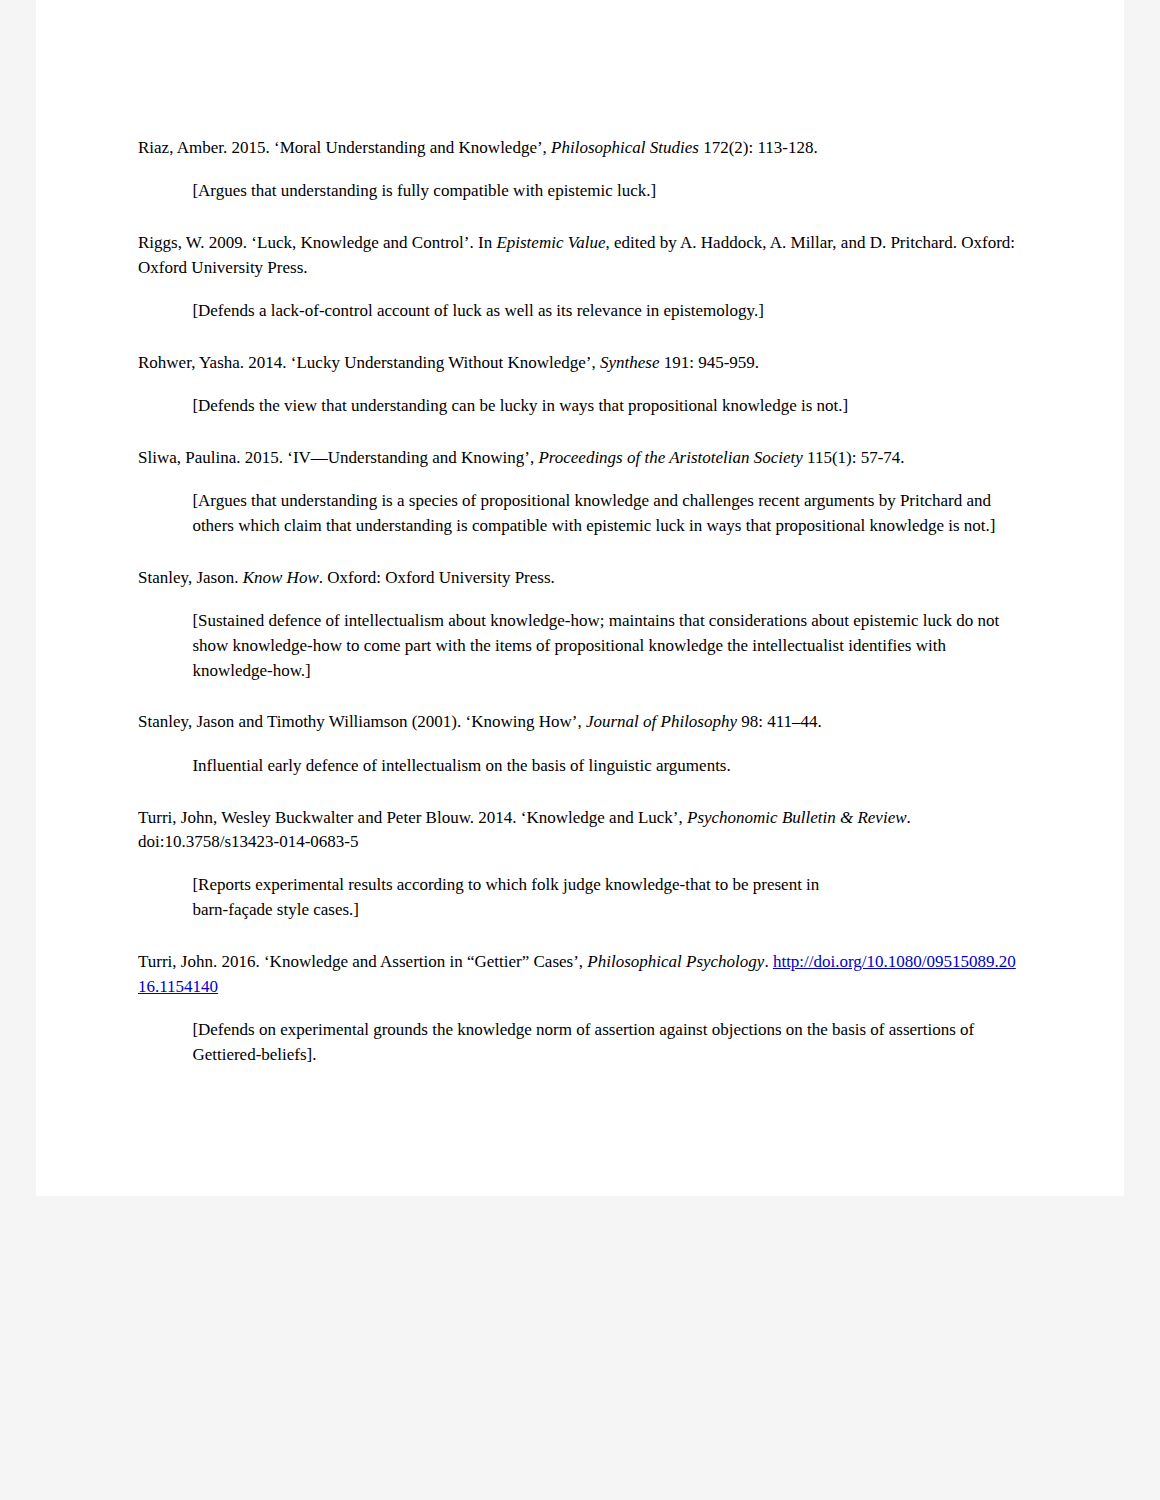Riaz, Amber. 2015. ‘Moral Understanding and Knowledge’, Philosophical Studies 172(2): 113-128.
[Argues that understanding is fully compatible with epistemic luck.]
Riggs, W. 2009. ‘Luck, Knowledge and Control’. In Epistemic Value, edited by A. Haddock, A. Millar, and D. Pritchard. Oxford: Oxford University Press.
[Defends a lack-of-control account of luck as well as its relevance in epistemology.]
Rohwer, Yasha. 2014. ‘Lucky Understanding Without Knowledge’, Synthese 191: 945-959.
[Defends the view that understanding can be lucky in ways that propositional knowledge is not.]
Sliwa, Paulina. 2015. ‘IV—Understanding and Knowing’, Proceedings of the Aristotelian Society 115(1): 57-74.
[Argues that understanding is a species of propositional knowledge and challenges recent arguments by Pritchard and others which claim that understanding is compatible with epistemic luck in ways that propositional knowledge is not.]
Stanley, Jason. Know How. Oxford: Oxford University Press.
[Sustained defence of intellectualism about knowledge-how; maintains that considerations about epistemic luck do not show knowledge-how to come part with the items of propositional knowledge the intellectualist identifies with knowledge-how.]
Stanley, Jason and Timothy Williamson (2001). ‘Knowing How’, Journal of Philosophy 98: 411–44.
Influential early defence of intellectualism on the basis of linguistic arguments.
Turri, John, Wesley Buckwalter and Peter Blouw. 2014. ‘Knowledge and Luck’, Psychonomic Bulletin & Review. doi:10.3758/s13423-014-0683-5
[Reports experimental results according to which folk judge knowledge-that to be present in
barn-façade style cases.]
Turri, John. 2016. ‘Knowledge and Assertion in “Gettier” Cases’, Philosophical Psychology. http://doi.org/10.1080/09515089.2016.1154140
[Defends on experimental grounds the knowledge norm of assertion against objections on the basis of assertions of Gettiered-beliefs].